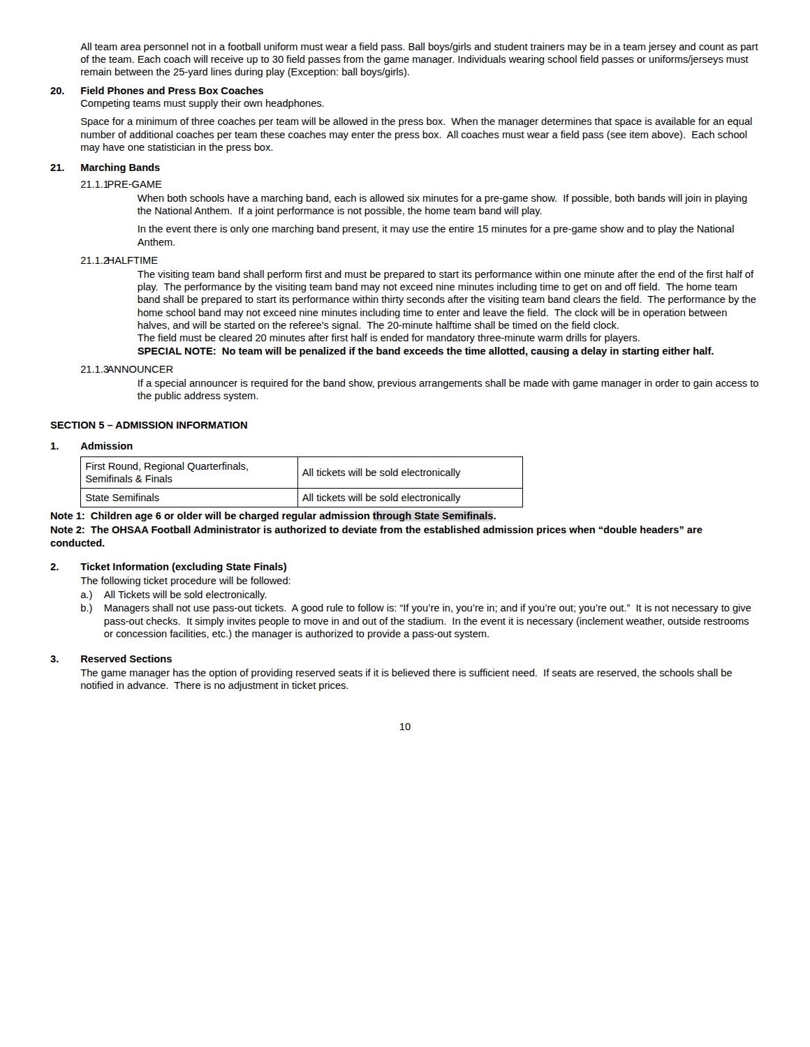All team area personnel not in a football uniform must wear a field pass. Ball boys/girls and student trainers may be in a team jersey and count as part of the team. Each coach will receive up to 30 field passes from the game manager. Individuals wearing school field passes or uniforms/jerseys must remain between the 25-yard lines during play (Exception: ball boys/girls).
20.
Field Phones and Press Box Coaches
Competing teams must supply their own headphones.
Space for a minimum of three coaches per team will be allowed in the press box. When the manager determines that space is available for an equal number of additional coaches per team these coaches may enter the press box. All coaches must wear a field pass (see item above). Each school may have one statistician in the press box.
21.
Marching Bands
21.1.1
PRE-GAME
When both schools have a marching band, each is allowed six minutes for a pre-game show. If possible, both bands will join in playing the National Anthem. If a joint performance is not possible, the home team band will play.
In the event there is only one marching band present, it may use the entire 15 minutes for a pre-game show and to play the National Anthem.
21.1.2
HALFTIME
The visiting team band shall perform first and must be prepared to start its performance within one minute after the end of the first half of play. The performance by the visiting team band may not exceed nine minutes including time to get on and off field. The home team band shall be prepared to start its performance within thirty seconds after the visiting team band clears the field. The performance by the home school band may not exceed nine minutes including time to enter and leave the field. The clock will be in operation between halves, and will be started on the referee's signal. The 20-minute halftime shall be timed on the field clock.
The field must be cleared 20 minutes after first half is ended for mandatory three-minute warm drills for players.
SPECIAL NOTE: No team will be penalized if the band exceeds the time allotted, causing a delay in starting either half.
21.1.3
ANNOUNCER
If a special announcer is required for the band show, previous arrangements shall be made with game manager in order to gain access to the public address system.
SECTION 5 – ADMISSION INFORMATION
1.
Admission
| First Round, Regional Quarterfinals, Semifinals & Finals | All tickets will be sold electronically |
| State Semifinals | All tickets will be sold electronically |
Note 1: Children age 6 or older will be charged regular admission through State Semifinals.
Note 2: The OHSAA Football Administrator is authorized to deviate from the established admission prices when “double headers” are conducted.
2.
Ticket Information (excluding State Finals)
The following ticket procedure will be followed:
a.)
All Tickets will be sold electronically.
b.)
Managers shall not use pass-out tickets. A good rule to follow is: “If you’re in, you’re in; and if you’re out; you’re out.” It is not necessary to give pass-out checks. It simply invites people to move in and out of the stadium. In the event it is necessary (inclement weather, outside restrooms or concession facilities, etc.) the manager is authorized to provide a pass-out system.
3.
Reserved Sections
The game manager has the option of providing reserved seats if it is believed there is sufficient need. If seats are reserved, the schools shall be notified in advance. There is no adjustment in ticket prices.
10